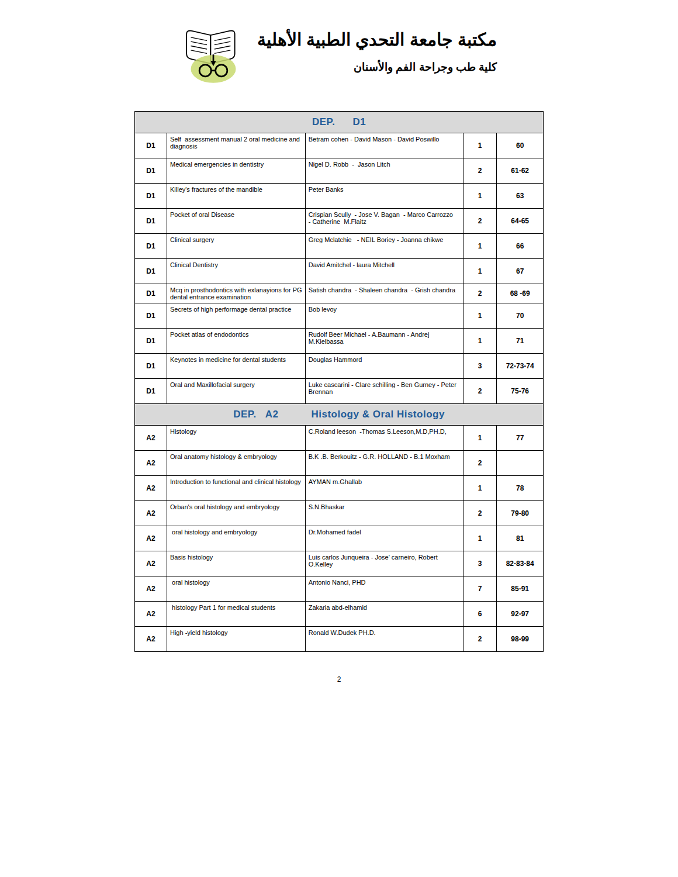مكتبة جامعة التحدي الطبية الأهلية
كلية طب وجراحة الفم والأسنان
| DEP. D1 |
| D1 | Self assessment manual 2 oral medicine and diagnosis | Betram cohen - David Mason - David Poswillo | 1 | 60 |
| D1 | Medical emergencies in dentistry | Nigel D. Robb - Jason Litch | 2 | 61-62 |
| D1 | Killey's fractures of the mandible | Peter Banks | 1 | 63 |
| D1 | Pocket of oral Disease | Crispian Scully - Jose V. Bagan - Marco Carrozzo - Catherine M.Flaitz | 2 | 64-65 |
| D1 | Clinical surgery | Greg Mclatchie - NEIL Boriey - Joanna chikwe | 1 | 66 |
| D1 | Clinical Dentistry | David Amitchel - laura Mitchell | 1 | 67 |
| D1 | Mcq in prosthodontics with exlanayions for PG dental entrance examination | Satish chandra - Shaleen chandra - Grish chandra | 2 | 68 -69 |
| D1 | Secrets of high performage dental practice | Bob levoy | 1 | 70 |
| D1 | Pocket atlas of endodontics | Rudolf Beer Michael - A.Baumann - Andrej M.Kielbassa | 1 | 71 |
| D1 | Keynotes in medicine for dental students | Douglas Hammord | 3 | 72-73-74 |
| D1 | Oral and Maxillofacial surgery | Luke cascarini - Clare schilling - Ben Gurney - Peter Brennan | 2 | 75-76 |
| DEP. A2 Histology & Oral Histology |
| A2 | Histology | C.Roland leeson -Thomas S.Leeson,M.D,PH.D, | 1 | 77 |
| A2 | Oral anatomy histology & embryology | B.K .B. Berkouitz - G.R. HOLLAND - B.1 Moxham | 2 | |
| A2 | Introduction to functional and clinical histology | AYMAN m.Ghallab | 1 | 78 |
| A2 | Orban's oral histology and embryology | S.N.Bhaskar | 2 | 79-80 |
| A2 | oral histology and embryology | Dr.Mohamed fadel | 1 | 81 |
| A2 | Basis histology | Luis carlos Junqueira - Jose' carneiro, Robert O.Kelley | 3 | 82-83-84 |
| A2 | oral histology | Antonio Nanci, PHD | 7 | 85-91 |
| A2 | histology Part 1 for medical students | Zakaria abd-elhamid | 6 | 92-97 |
| A2 | High -yield histology | Ronald W.Dudek PH.D. | 2 | 98-99 |
2